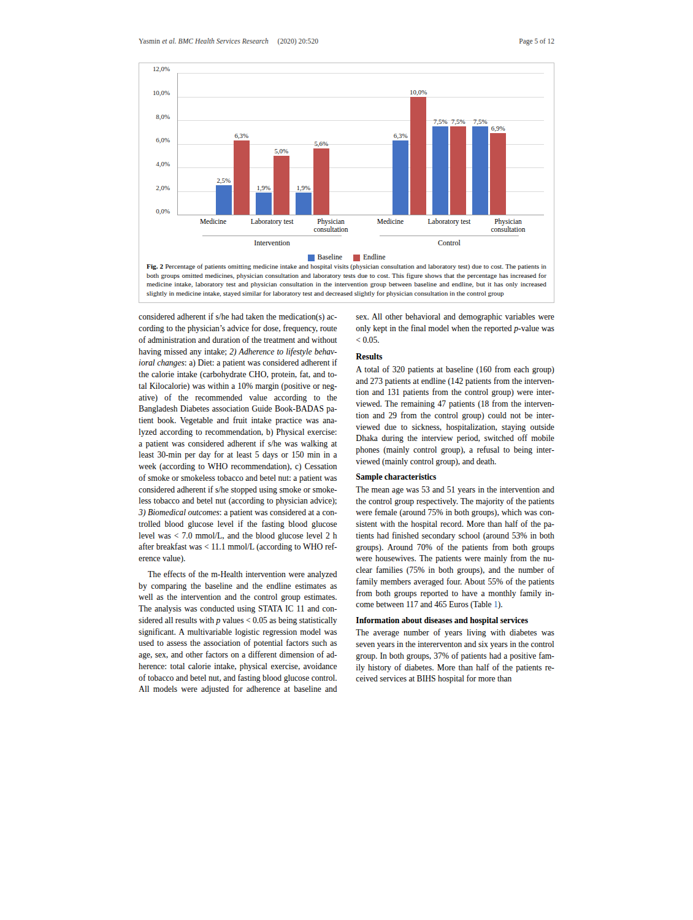Yasmin et al. BMC Health Services Research (2020) 20:520
Page 5 of 12
12,0% 10,0% 8,0% 6,0% 4,0% 2,0% 0,0%
2,5%
6,3%
1,9%
5,0%
1,9%
5,6%
6,3%
10,0%
7,5%
7,5%
7,5%
6,9%
Medicine
Laboratory test
Physician
consultation
Medicine
Laboratory test
Physician
consultation
Intervention
Control
Baseline Endline
Fig. 2 Percentage of patients omitting medicine intake and hospital visits (physician consultation and laboratory test) due to cost. The patients in both groups omitted medicines, physician consultation and laboratory tests due to cost. This figure shows that the percentage has increased for medicine intake, laboratory test and physician consultation in the intervention group between baseline and endline, but it has only increased slightly in medicine intake, stayed similar for laboratory test and decreased slightly for physician consultation in the control group
considered adherent if s/he had taken the medication(s) according to the physician’s advice for dose, frequency, route of administration and duration of the treatment and without having missed any intake; 2) Adherence to lifestyle behavioral changes: a) Diet: a patient was considered adherent if the calorie intake (carbohydrate CHO, protein, fat, and total Kilocalorie) was within a 10% margin (positive or negative) of the recommended value according to the Bangladesh Diabetes association Guide Book-BADAS patient book. Vegetable and fruit intake practice was analyzed according to recommendation, b) Physical exercise: a patient was considered adherent if s/he was walking at least 30-min per day for at least 5 days or 150 min in a week (according to WHO recommendation), c) Cessation of smoke or smokeless tobacco and betel nut: a patient was considered adherent if s/he stopped using smoke or smokeless tobacco and betel nut (according to physician advice); 3) Biomedical outcomes: a patient was considered at a controlled blood glucose level if the fasting blood glucose level was < 7.0 mmol/L, and the blood glucose level 2 h after breakfast was < 11.1 mmol/L (according to WHO reference value).
The effects of the m-Health intervention were analyzed by comparing the baseline and the endline estimates as well as the intervention and the control group estimates. The analysis was conducted using STATA IC 11 and considered all results with p values < 0.05 as being statistically significant. A multivariable logistic regression model was used to assess the association of potential factors such as age, sex, and other factors on a different dimension of adherence: total calorie intake, physical exercise, avoidance of tobacco and betel nut, and fasting blood glucose control. All models were adjusted for adherence at baseline and sex. All other behavioral and demographic variables were only kept in the final model when the reported p-value was < 0.05.
Results
A total of 320 patients at baseline (160 from each group) and 273 patients at endline (142 patients from the intervention and 131 patients from the control group) were interviewed. The remaining 47 patients (18 from the intervention and 29 from the control group) could not be interviewed due to sickness, hospitalization, staying outside Dhaka during the interview period, switched off mobile phones (mainly control group), a refusal to being interviewed (mainly control group), and death.
Sample characteristics
The mean age was 53 and 51 years in the intervention and the control group respectively. The majority of the patients were female (around 75% in both groups), which was consistent with the hospital record. More than half of the patients had finished secondary school (around 53% in both groups). Around 70% of the patients from both groups were housewives. The patients were mainly from the nuclear families (75% in both groups), and the number of family members averaged four. About 55% of the patients from both groups reported to have a monthly family income between 117 and 465 Euros (Table 1).
Information about diseases and hospital services
The average number of years living with diabetes was seven years in the intererventon and six years in the control group. In both groups, 37% of patients had a positive family history of diabetes. More than half of the patients received services at BIHS hospital for more than